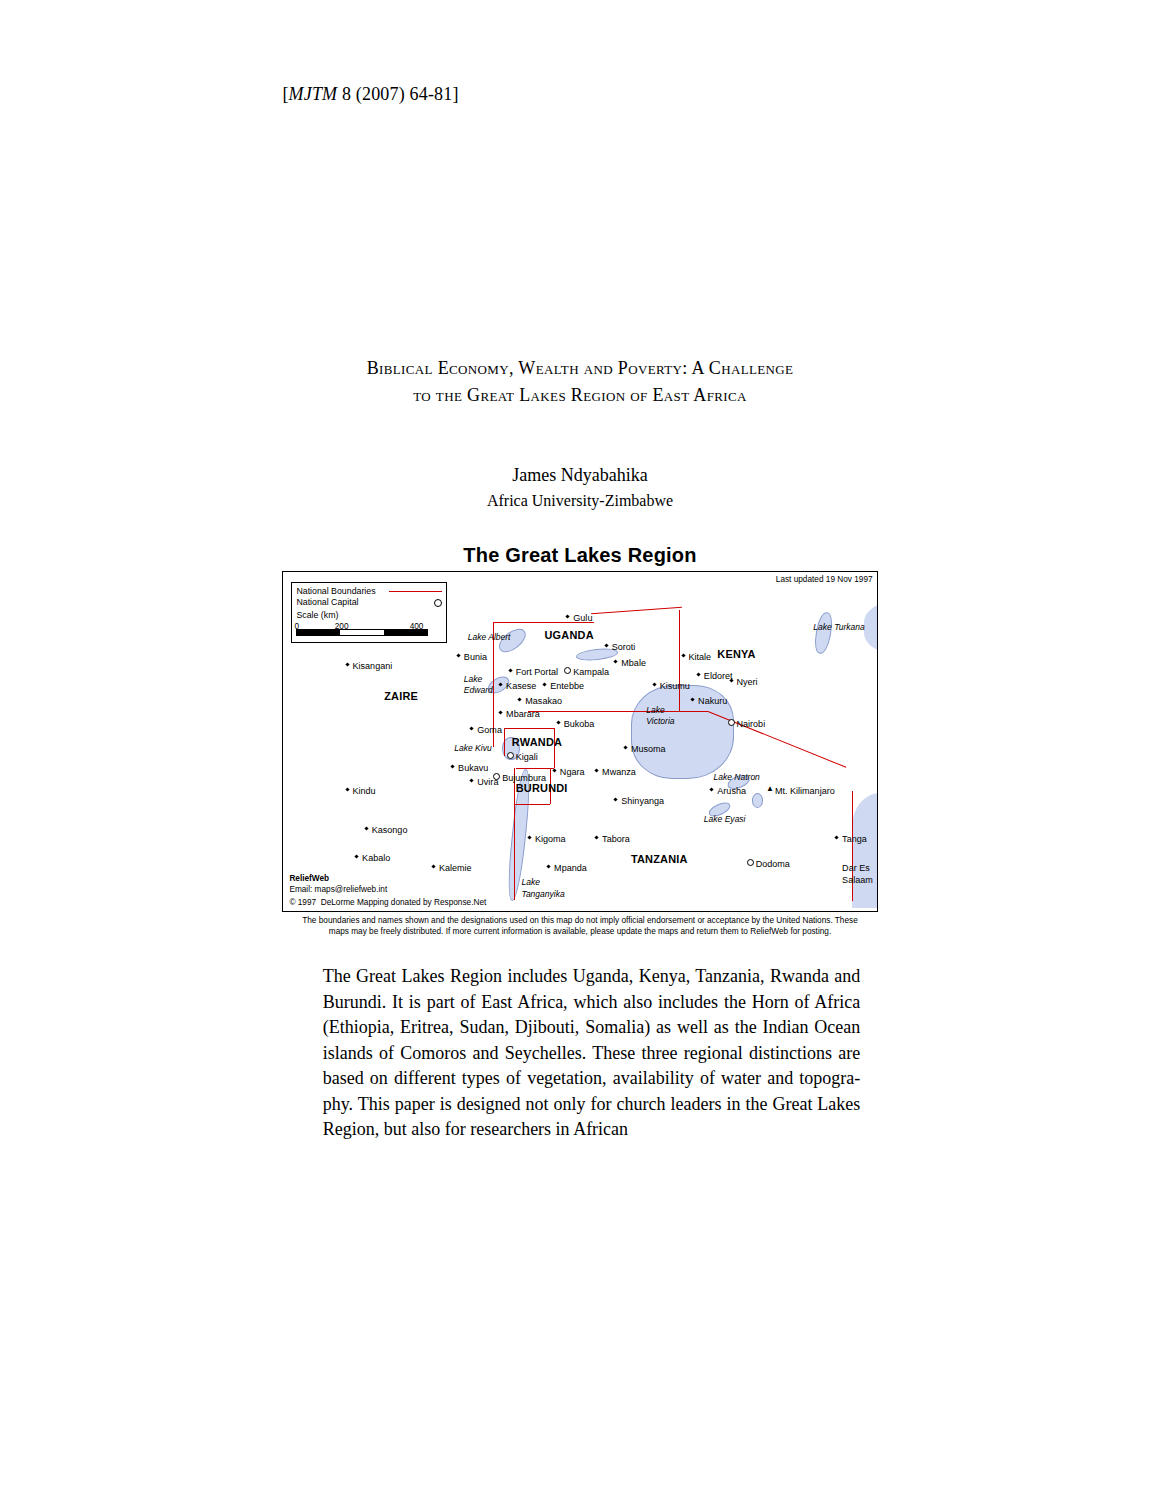[MJTM 8 (2007) 64-81]
Biblical Economy, Wealth and Poverty: A Challenge
to the Great Lakes Region of East Africa
James Ndyabahika
Africa University-Zimbabwe
The Great Lakes Region
Last updated 19 Nov 1997
National Boundaries
National Capital
Scale (km)
0 200 400
UGANDA
KENYA
ZAIRE
RWANDA
BURUNDI
TANZANIA
Lake Turkana
Lake Albert
Lake
Edward
Lake
Victoria
Lake Kivu
Lake Natron
Lake Eyasi
Lake
Tanganyika
Gulu
Soroti
Mbale
Kitale
Bunia
Fort Portal
Kampala
Kasese
Entebbe
Kisumu
Eldoret
Kisangani
Masakao
Nyeri
Nakuru
Mbarara
Nairobi
Goma
Bukoba
Kigali
Musoma
Bukavu
Ngara
Mwanza
Uvira
Bujumbura
Arusha
Mt. Kilimanjaro
Shinyanga
Kindu
Kasongo
Kigoma
Tabora
Tanga
Kabalo
Kalemie
Mpanda
Dodoma
Dar Es
Salaam
ReliefWeb
Email: maps@reliefweb.int
© 1997 DeLorme Mapping donated by Response.Net
The boundaries and names shown and the designations used on this map do not imply official endorsement or acceptance by the United Nations. These maps may be freely distributed. If more current information is available, please update the maps and return them to ReliefWeb for posting.
The Great Lakes Region includes Uganda, Kenya, Tanzania, Rwanda and Burundi. It is part of East Africa, which also includes the Horn of Africa (Ethiopia, Eritrea, Sudan, Djibouti, Somalia) as well as the Indian Ocean islands of Comoros and Seychelles. These three regional distinctions are based on different types of vegetation, availability of water and topography. This paper is designed not only for church leaders in the Great Lakes Region, but also for researchers in African